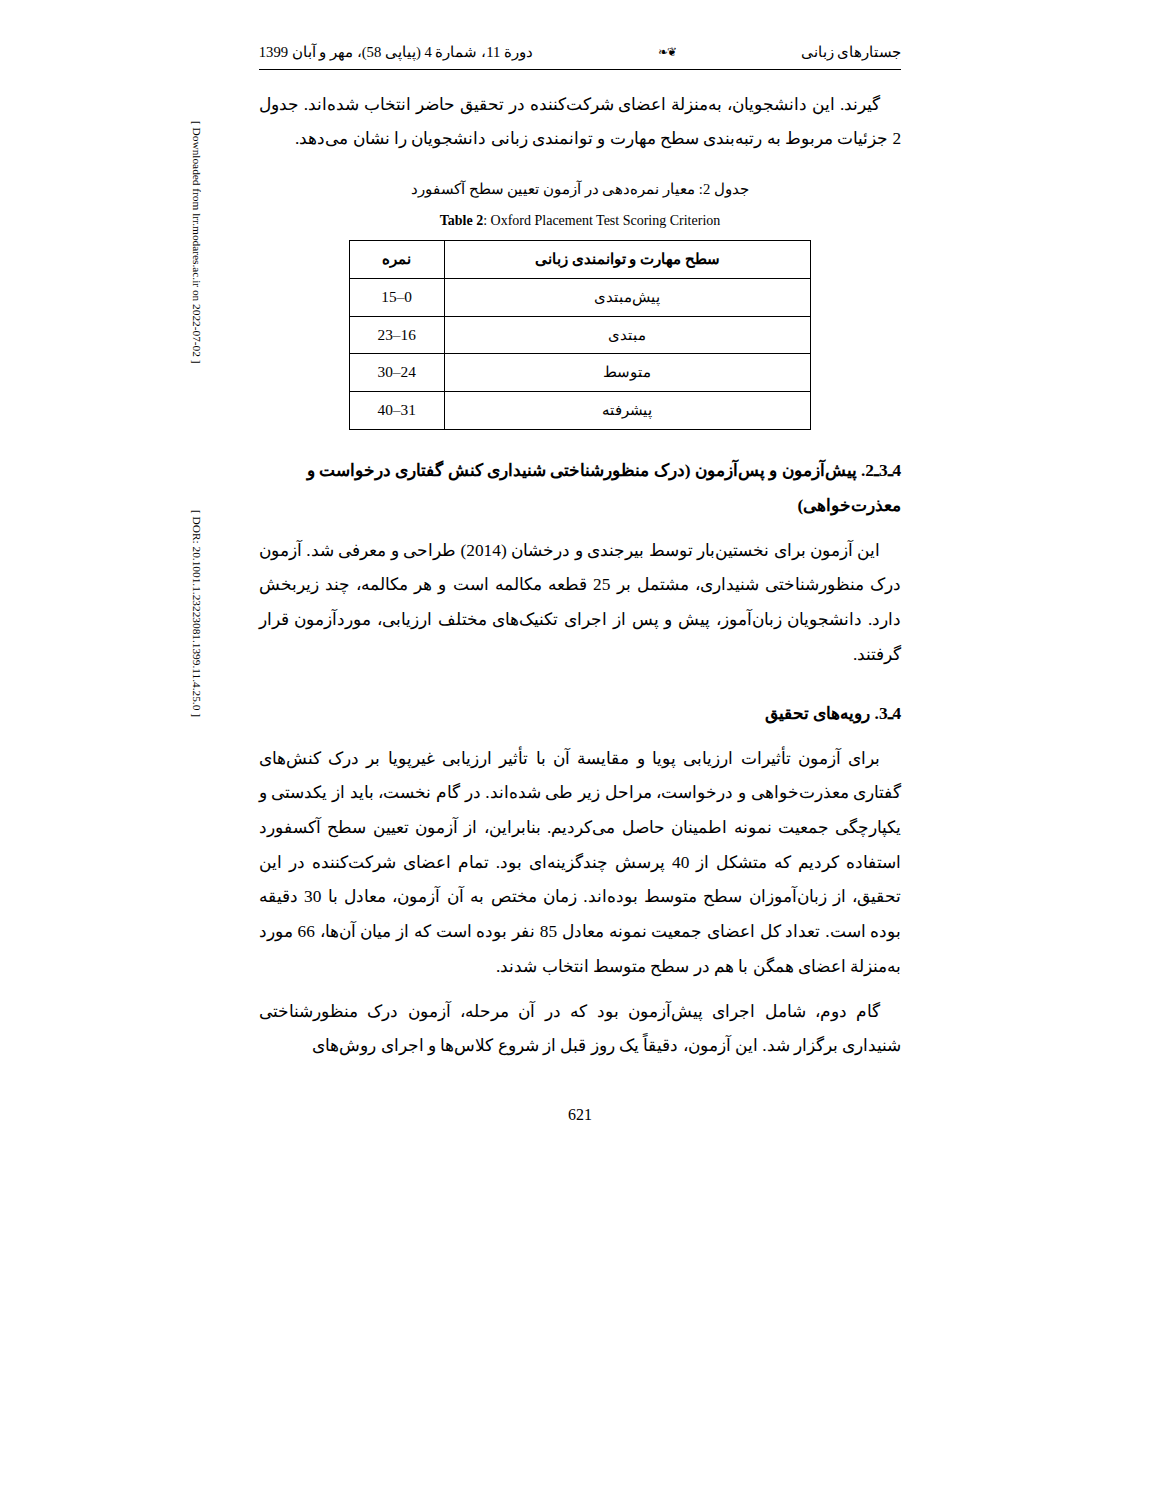[ Downloaded from lrr.modares.ac.ir on 2022-07-02 ]
[ DOR: 20.1001.1.23223081.1399.11.4.25.0 ]
جستارهای زبانی
❦❧
دورة 11، شمارة 4 (پیاپی 58)، مهر و آبان 1399
گیرند. این دانشجویان، به‌منزلة اعضای شرکت‌کننده در تحقیق حاضر انتخاب شده‌اند. جدول 2 جزئیات مربوط به رتبه‌بندی سطح مهارت و توانمندی زبانی دانشجویان را نشان می‌دهد.
جدول 2: معیار نمره‌دهی در آزمون تعیین سطح آکسفورد
Table 2: Oxford Placement Test Scoring Criterion
| سطح مهارت و توانمندی زبانی | نمره |
| --- | --- |
| پیش‌مبتدی | 0–15 |
| مبتدی | 16–23 |
| متوسط | 24–30 |
| پیشرفته | 31–40 |
4ـ3ـ2. پیش‌آزمون و پس‌آزمون (درک منظورشناختی شنیداری کنش گفتاری درخواست و معذرت‌خواهی)
این آزمون برای نخستین‌بار توسط بیرجندی و درخشان (2014) طراحی و معرفی شد. آزمون درک منظورشناختی شنیداری، مشتمل بر 25 قطعه مکالمه است و هر مکالمه، چند زیربخش دارد. دانشجویان زبان‌آموز، پیش و پس از اجرای تکنیک‌های مختلف ارزیابی، موردآزمون قرار گرفتند.
4ـ3. رویه‌های تحقیق
برای آزمون تأثیرات ارزیابی پویا و مقایسة آن با تأثیر ارزیابی غیرپویا بر درک کنش‌های گفتاری معذرت‌خواهی و درخواست، مراحل زیر طی شده‌اند. در گام نخست، باید از یکدستی و یکپارچگی جمعیت نمونه اطمینان حاصل می‌کردیم. بنابراین، از آزمون تعیین سطح آکسفورد استفاده کردیم که متشکل از 40 پرسش چندگزینه‌ای بود. تمام اعضای شرکت‌کننده در این تحقیق، از زبان‌آموزان سطح متوسط بوده‌اند. زمان مختص به آن آزمون، معادل با 30 دقیقه بوده است. تعداد کل اعضای جمعیت نمونه معادل 85 نفر بوده است که از میان آن‌ها، 66 مورد به‌منزلة اعضای همگن با هم در سطح متوسط انتخاب شدند.
گام دوم، شامل اجرای پیش‌آزمون بود که در آن مرحله، آزمون درک منظورشناختی شنیداری برگزار شد. این آزمون، دقیقاً یک روز قبل از شروع کلاس‌ها و اجرای روش‌های
621